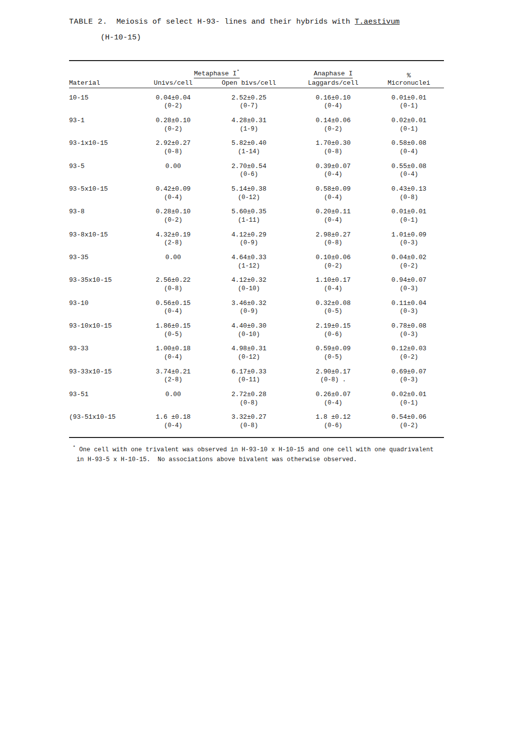TABLE 2. Meiosis of select H-93- lines and their hybrids with T.aestivum (H-10-15)
| Material | Metaphase I * | Anaphase I | % Micronuclei |
| --- | --- | --- | --- |
| Univs/cell | Open bivs/cell | Laggards/cell |
| 10-15 | 0.04±0.04 (0-2) | 2.52±0.25 (0-7) | 0.16±0.10 (0-4) | 0.01±0.01 (0-1) |
| 93-1 | 0.28±0.10 (0-2) | 4.28±0.31 (1-9) | 0.14±0.06 (0-2) | 0.02±0.01 (0-1) |
| 93-1x10-15 | 2.92±0.27 (0-8) | 5.82±0.40 (1-14) | 1.70±0.30 (0-8) | 0.58±0.08 (0-4) |
| 93-5 | 0.00 | 2.70±0.54 (0-6) | 0.39±0.07 (0-4) | 0.55±0.08 (0-4) |
| 93-5x10-15 | 0.42±0.09 (0-4) | 5.14±0.38 (0-12) | 0.58±0.09 (0-4) | 0.43±0.13 (0-8) |
| 93-8 | 0.28±0.10 (0-2) | 5.60±0.35 (1-11) | 0.20±0.11 (0-4) | 0.01±0.01 (0-1) |
| 93-8x10-15 | 4.32±0.19 (2-8) | 4.12±0.29 (0-9) | 2.98±0.27 (0-8) | 1.01±0.09 (0-3) |
| 93-35 | 0.00 | 4.64±0.33 (1-12) | 0.10±0.06 (0-2) | 0.04±0.02 (0-2) |
| 93-35x10-15 | 2.56±0.22 (0-8) | 4.12±0.32 (0-10) | 1.10±0.17 (0-4) | 0.94±0.07 (0-3) |
| 93-10 | 0.56±0.15 (0-4) | 3.46±0.32 (0-9) | 0.32±0.08 (0-5) | 0.11±0.04 (0-3) |
| 93-10x10-15 | 1.86±0.15 (0-5) | 4.40±0.30 (0-10) | 2.19±0.15 (0-6) | 0.78±0.08 (0-3) |
| 93-33 | 1.00±0.18 (0-4) | 4.98±0.31 (0-12) | 0.59±0.09 (0-5) | 0.12±0.03 (0-2) |
| 93-33x10-15 | 3.74±0.21 (2-8) | 6.17±0.33 (0-11) | 2.90±0.17 (0-8) . | 0.69±0.07 (0-3) |
| 93-51 | 0.00 | 2.72±0.28 (0-8) | 0.26±0.07 (0-4) | 0.02±0.01 (0-1) |
| (93-51x10-15 | 1.6 ±0.18 (0-4) | 3.32±0.27 (0-8) | 1.8 ±0.12 (0-6) | 0.54±0.06 (0-2) |
* One cell with one trivalent was observed in H-93-10 x H-10-15 and one cell with one quadrivalent in H-93-5 x H-10-15. No associations above bivalent was otherwise observed.